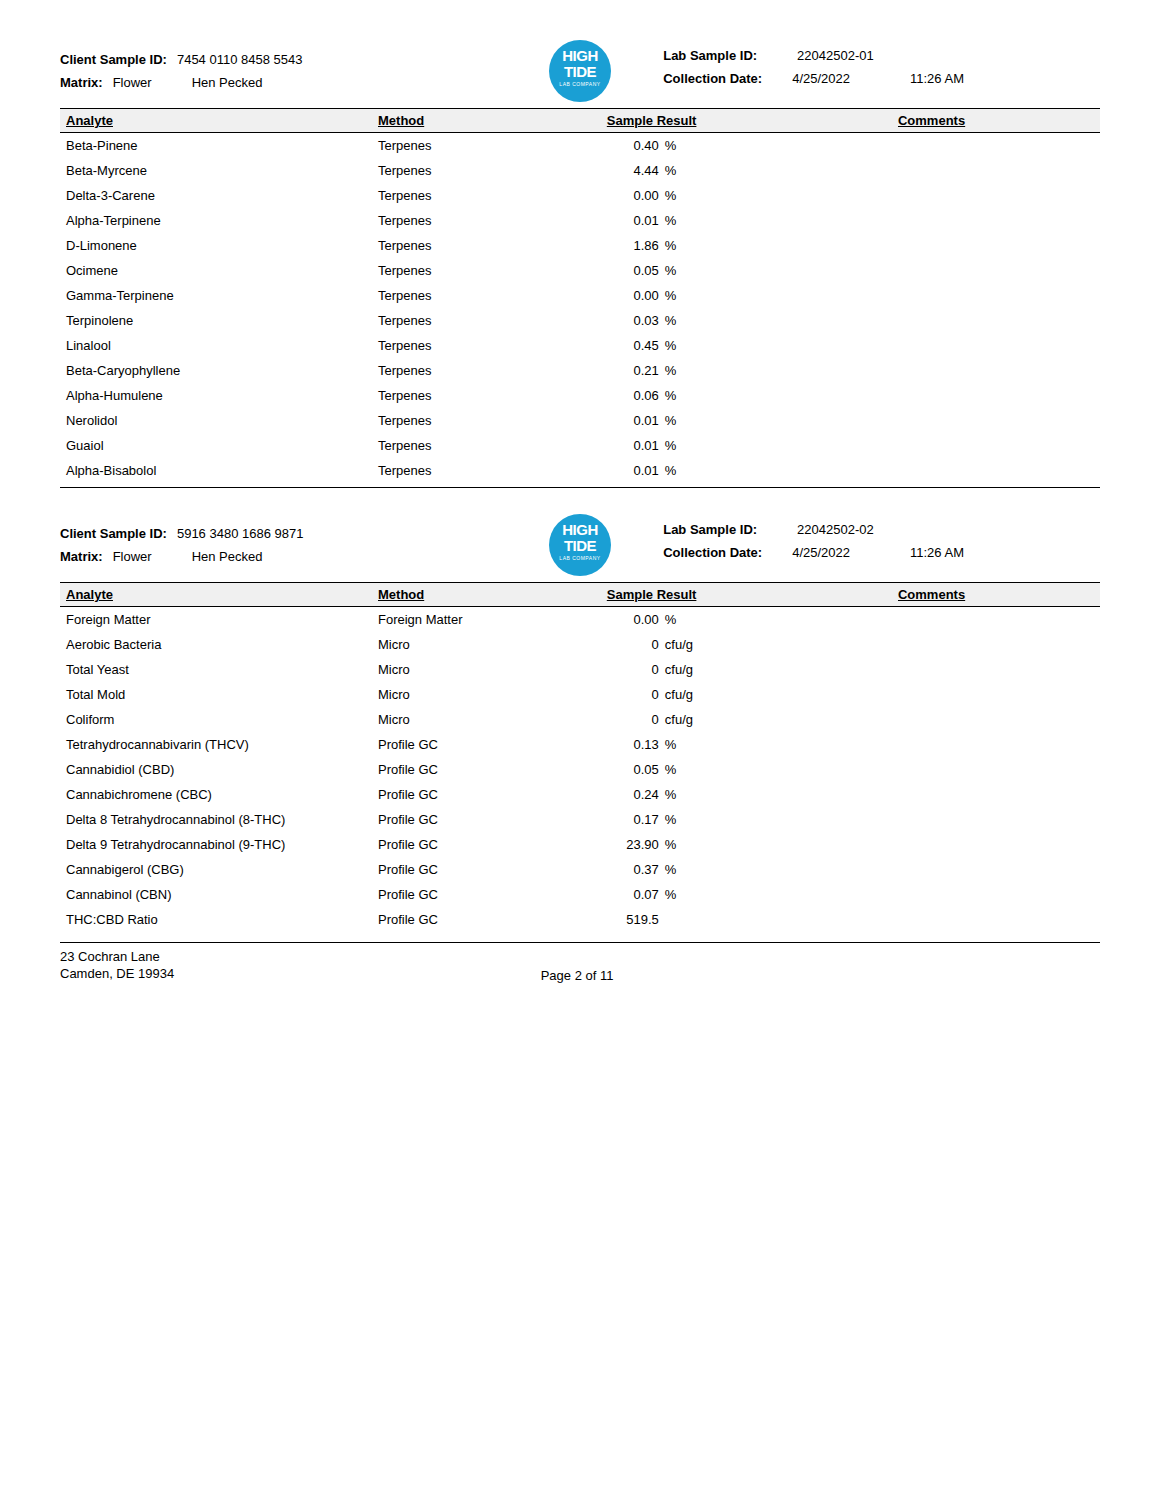Client Sample ID: 7454 0110 8458 5543
Matrix: Flower Hen Pecked
HIGH
TIDELAB COMPANY
Lab Sample ID: 22042502-01
Collection Date: 4/25/2022 11:26 AM
| Analyte | Method | Sample Result | Comments |
| --- | --- | --- | --- |
| Beta-Pinene | Terpenes | 0.40 % | |
| Beta-Myrcene | Terpenes | 4.44 % | |
| Delta-3-Carene | Terpenes | 0.00 % | |
| Alpha-Terpinene | Terpenes | 0.01 % | |
| D-Limonene | Terpenes | 1.86 % | |
| Ocimene | Terpenes | 0.05 % | |
| Gamma-Terpinene | Terpenes | 0.00 % | |
| Terpinolene | Terpenes | 0.03 % | |
| Linalool | Terpenes | 0.45 % | |
| Beta-Caryophyllene | Terpenes | 0.21 % | |
| Alpha-Humulene | Terpenes | 0.06 % | |
| Nerolidol | Terpenes | 0.01 % | |
| Guaiol | Terpenes | 0.01 % | |
| Alpha-Bisabolol | Terpenes | 0.01 % | |
Client Sample ID: 5916 3480 1686 9871
Matrix: Flower Hen Pecked
HIGH
TIDELAB COMPANY
Lab Sample ID: 22042502-02
Collection Date: 4/25/2022 11:26 AM
| Analyte | Method | Sample Result | Comments |
| --- | --- | --- | --- |
| Foreign Matter | Foreign Matter | 0.00 % | |
| Aerobic Bacteria | Micro | 0 cfu/g | |
| Total Yeast | Micro | 0 cfu/g | |
| Total Mold | Micro | 0 cfu/g | |
| Coliform | Micro | 0 cfu/g | |
| Tetrahydrocannabivarin (THCV) | Profile GC | 0.13 % | |
| Cannabidiol (CBD) | Profile GC | 0.05 % | |
| Cannabichromene (CBC) | Profile GC | 0.24 % | |
| Delta 8 Tetrahydrocannabinol (8-THC) | Profile GC | 0.17 % | |
| Delta 9 Tetrahydrocannabinol (9-THC) | Profile GC | 23.90 % | |
| Cannabigerol (CBG) | Profile GC | 0.37 % | |
| Cannabinol (CBN) | Profile GC | 0.07 % | |
| THC:CBD Ratio | Profile GC | 519.5 | |
23 Cochran Lane
Camden, DE 19934
Page 2 of 11